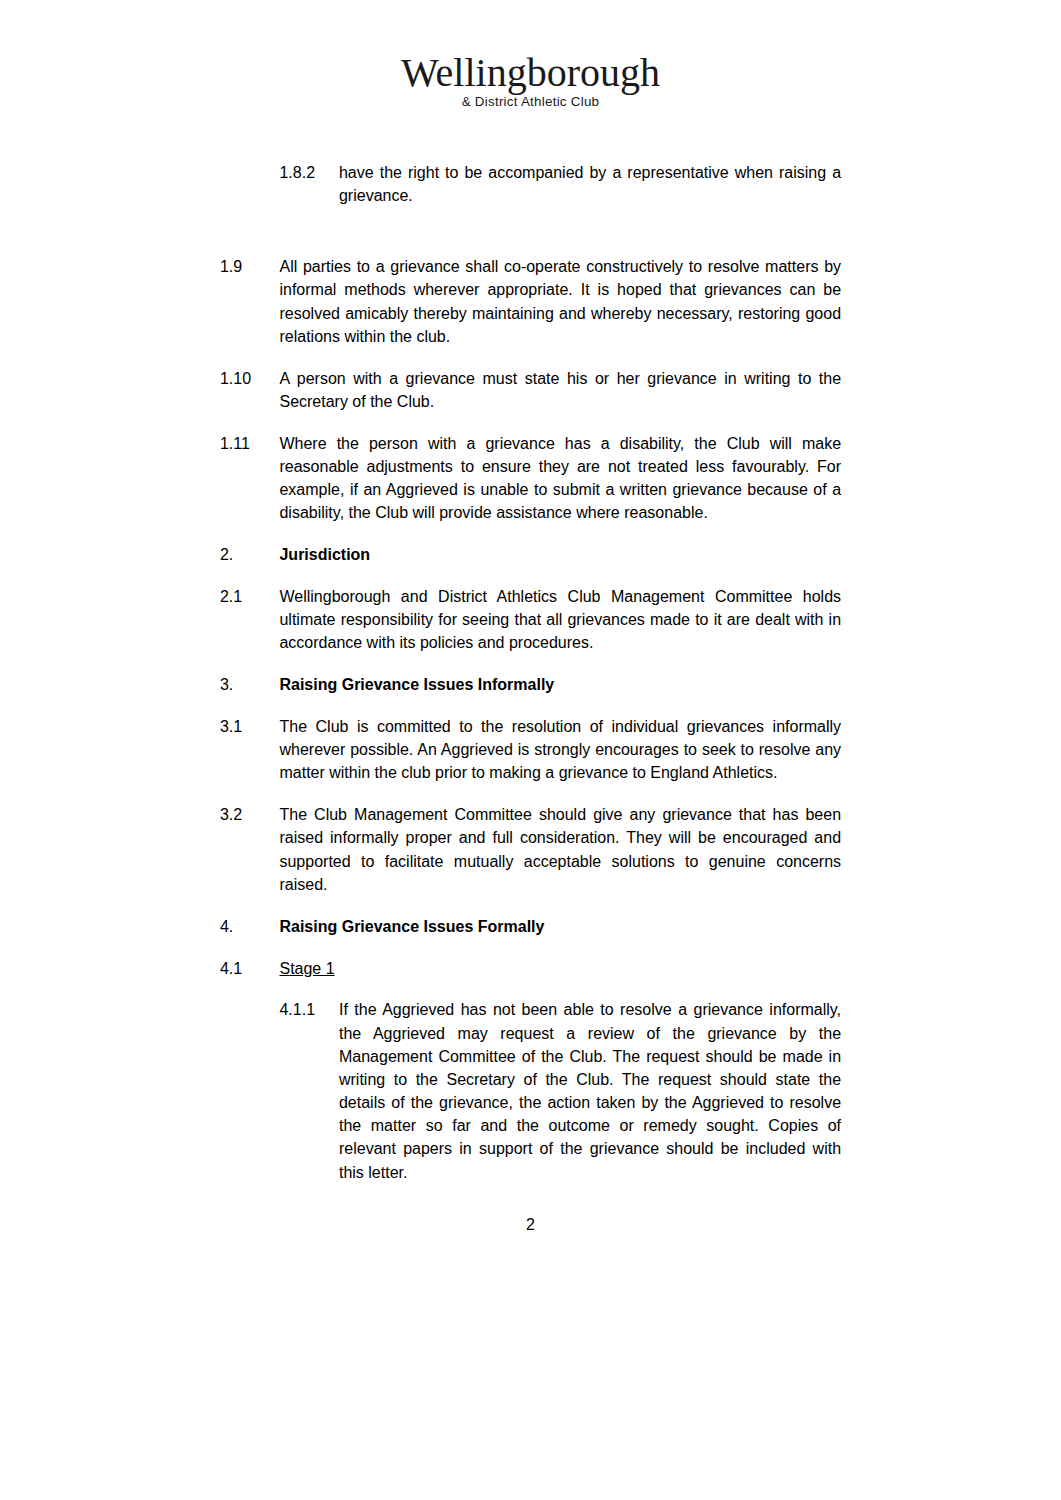Wellingborough & District Athletic Club
1.8.2
have the right to be accompanied by a representative when raising a grievance.
1.9
All parties to a grievance shall co-operate constructively to resolve matters by informal methods wherever appropriate. It is hoped that grievances can be resolved amicably thereby maintaining and whereby necessary, restoring good relations within the club.
1.10
A person with a grievance must state his or her grievance in writing to the Secretary of the Club.
1.11
Where the person with a grievance has a disability, the Club will make reasonable adjustments to ensure they are not treated less favourably. For example, if an Aggrieved is unable to submit a written grievance because of a disability, the Club will provide assistance where reasonable.
2.
Jurisdiction
2.1
Wellingborough and District Athletics Club Management Committee holds ultimate responsibility for seeing that all grievances made to it are dealt with in accordance with its policies and procedures.
3.
Raising Grievance Issues Informally
3.1
The Club is committed to the resolution of individual grievances informally wherever possible. An Aggrieved is strongly encourages to seek to resolve any matter within the club prior to making a grievance to England Athletics.
3.2
The Club Management Committee should give any grievance that has been raised informally proper and full consideration. They will be encouraged and supported to facilitate mutually acceptable solutions to genuine concerns raised.
4.
Raising Grievance Issues Formally
4.1
Stage 1
4.1.1
If the Aggrieved has not been able to resolve a grievance informally, the Aggrieved may request a review of the grievance by the Management Committee of the Club. The request should be made in writing to the Secretary of the Club. The request should state the details of the grievance, the action taken by the Aggrieved to resolve the matter so far and the outcome or remedy sought. Copies of relevant papers in support of the grievance should be included with this letter.
2